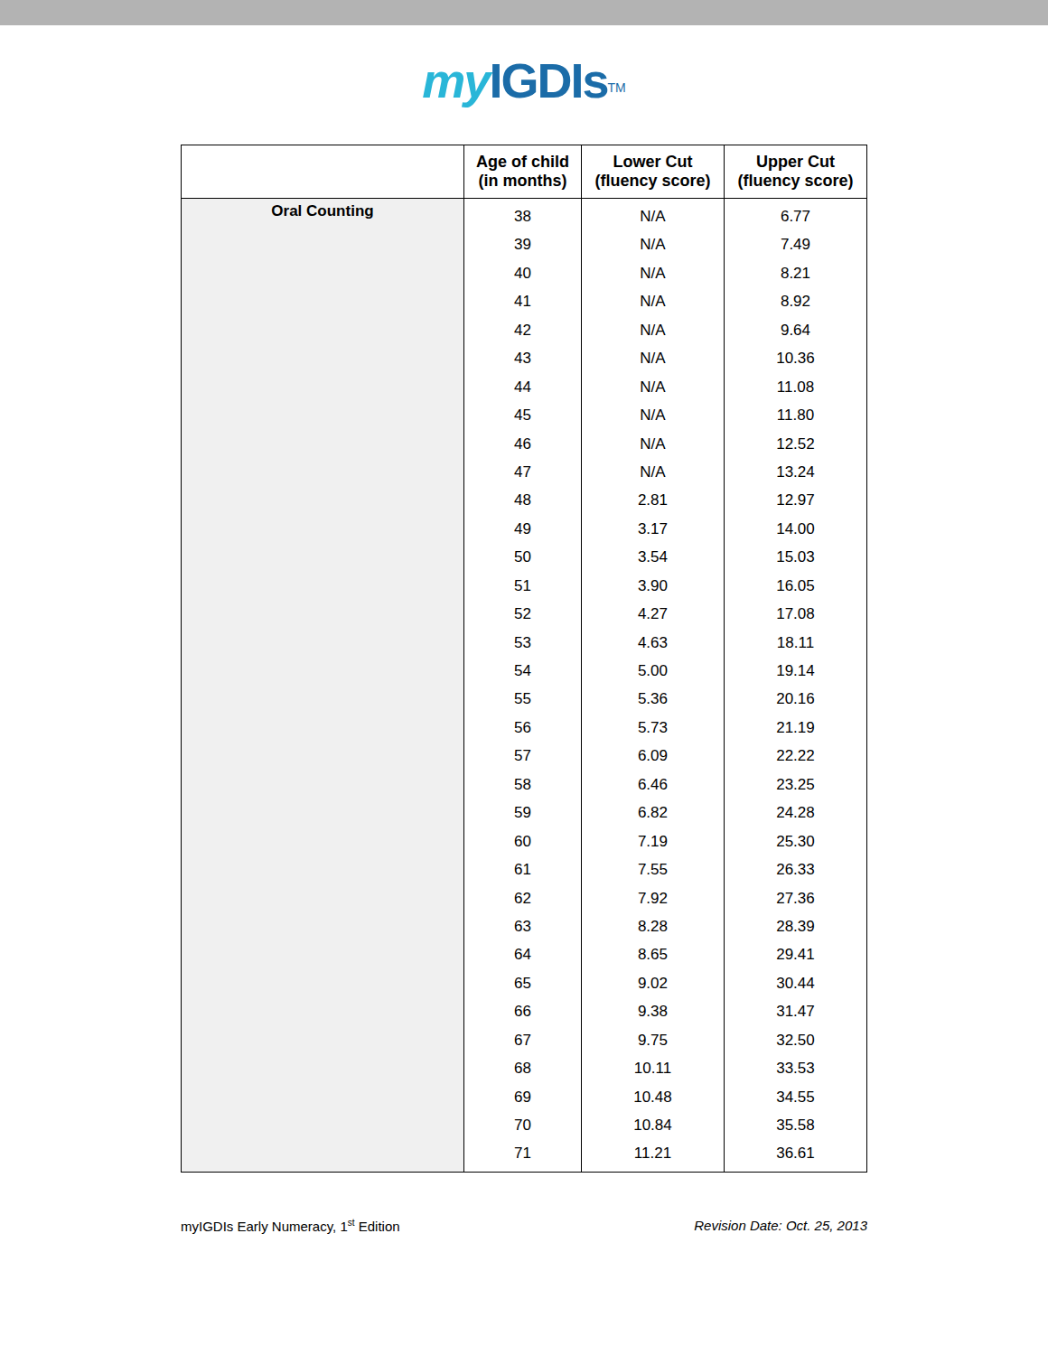my IGDIsTM
| | Age of child (in months) | Lower Cut (fluency score) | Upper Cut (fluency score) |
| --- | --- | --- | --- |
| Oral Counting | 38 39 40 41 42 43 44 45 46 47 48 49 50 51 52 53 54 55 56 57 58 59 60 61 62 63 64 65 66 67 68 69 70 71 | N/A N/A N/A N/A N/A N/A N/A N/A N/A N/A 2.81 3.17 3.54 3.90 4.27 4.63 5.00 5.36 5.73 6.09 6.46 6.82 7.19 7.55 7.92 8.28 8.65 9.02 9.38 9.75 10.11 10.48 10.84 11.21 | 6.77 7.49 8.21 8.92 9.64 10.36 11.08 11.80 12.52 13.24 12.97 14.00 15.03 16.05 17.08 18.11 19.14 20.16 21.19 22.22 23.25 24.28 25.30 26.33 27.36 28.39 29.41 30.44 31.47 32.50 33.53 34.55 35.58 36.61 |
myIGDIs Early Numeracy, 1st Edition Revision Date: Oct. 25, 2013